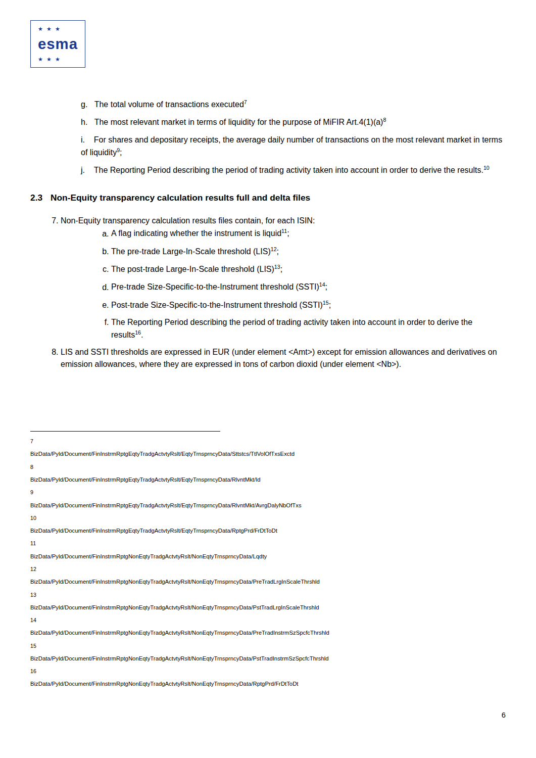★ ★ ★
esma
★ ★ ★
g. The total volume of transactions executed7
h. The most relevant market in terms of liquidity for the purpose of MiFIR Art.4(1)(a)8
i. For shares and depositary receipts, the average daily number of transactions on the most relevant market in terms of liquidity9;
j. The Reporting Period describing the period of trading activity taken into account in order to derive the results.10
2.3 Non-Equity transparency calculation results full and delta files
Non-Equity transparency calculation results files contain, for each ISIN:
A flag indicating whether the instrument is liquid11;
The pre-trade Large-In-Scale threshold (LIS)12;
The post-trade Large-In-Scale threshold (LIS)13;
Pre-trade Size-Specific-to-the-Instrument threshold (SSTI)14;
Post-trade Size-Specific-to-the-Instrument threshold (SSTI)15;
The Reporting Period describing the period of trading activity taken into account in order to derive the results16.
LIS and SSTI thresholds are expressed in EUR (under element <Amt>) except for emission allowances and derivatives on emission allowances, where they are expressed in tons of carbon dioxid (under element <Nb>).
7 BizData/Pyld/Document/FinInstrmRptgEqtyTradgActvtyRslt/EqtyTrnsprncyData/Sttstcs/TtlVolOfTxsExctd
8 BizData/Pyld/Document/FinInstrmRptgEqtyTradgActvtyRslt/EqtyTrnsprncyData/RlvntMkt/Id
9 BizData/Pyld/Document/FinInstrmRptgEqtyTradgActvtyRslt/EqtyTrnsprncyData/RlvntMkt/AvrgDalyNbOfTxs
10 BizData/Pyld/Document/FinInstrmRptgEqtyTradgActvtyRslt/EqtyTrnsprncyData/RptgPrd/FrDtToDt
11 BizData/Pyld/Document/FinInstrmRptgNonEqtyTradgActvtyRslt/NonEqtyTrnsprncyData/Lqdty
12 BizData/Pyld/Document/FinInstrmRptgNonEqtyTradgActvtyRslt/NonEqtyTrnsprncyData/PreTradLrgInScaleThrshld
13 BizData/Pyld/Document/FinInstrmRptgNonEqtyTradgActvtyRslt/NonEqtyTrnsprncyData/PstTradLrgInScaleThrshld
14 BizData/Pyld/Document/FinInstrmRptgNonEqtyTradgActvtyRslt/NonEqtyTrnsprncyData/PreTradInstrmSzSpcfcThrshld
15 BizData/Pyld/Document/FinInstrmRptgNonEqtyTradgActvtyRslt/NonEqtyTrnsprncyData/PstTradInstrmSzSpcfcThrshld
16 BizData/Pyld/Document/FinInstrmRptgNonEqtyTradgActvtyRslt/NonEqtyTrnsprncyData/RptgPrd/FrDtToDt
6